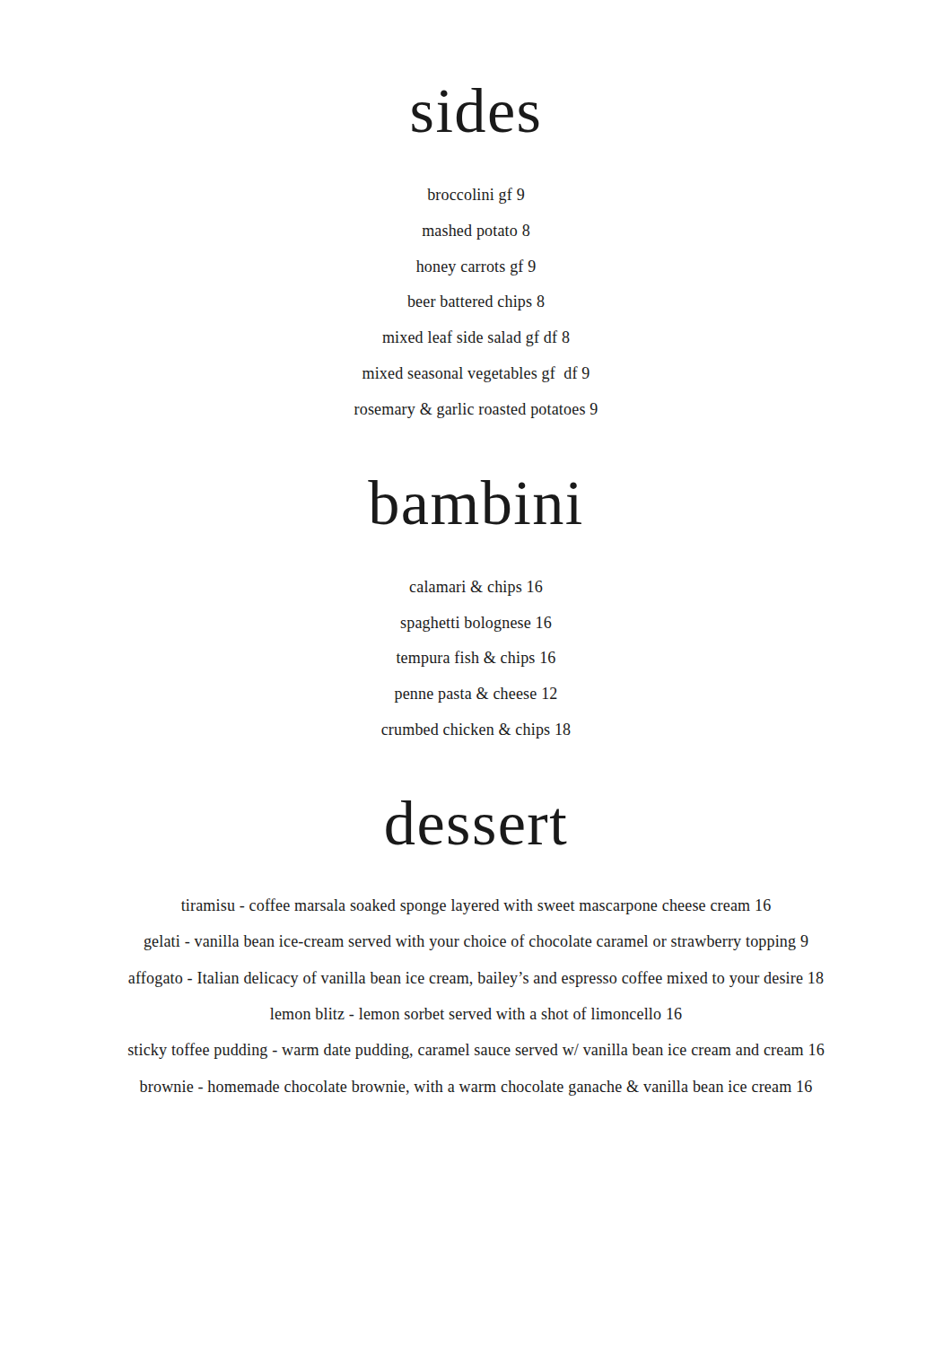sides
broccolini gf 9
mashed potato 8
honey carrots gf 9
beer battered chips 8
mixed leaf side salad gf df 8
mixed seasonal vegetables gf df 9
rosemary & garlic roasted potatoes 9
bambini
calamari & chips 16
spaghetti bolognese 16
tempura fish & chips 16
penne pasta & cheese 12
crumbed chicken & chips 18
dessert
tiramisu - coffee marsala soaked sponge layered with sweet mascarpone cheese cream 16
gelati - vanilla bean ice-cream served with your choice of chocolate caramel or strawberry topping 9
affogato - Italian delicacy of vanilla bean ice cream, bailey’s and espresso coffee mixed to your desire 18
lemon blitz - lemon sorbet served with a shot of limoncello 16
sticky toffee pudding - warm date pudding, caramel sauce served w/ vanilla bean ice cream and cream 16
brownie - homemade chocolate brownie, with a warm chocolate ganache & vanilla bean ice cream 16